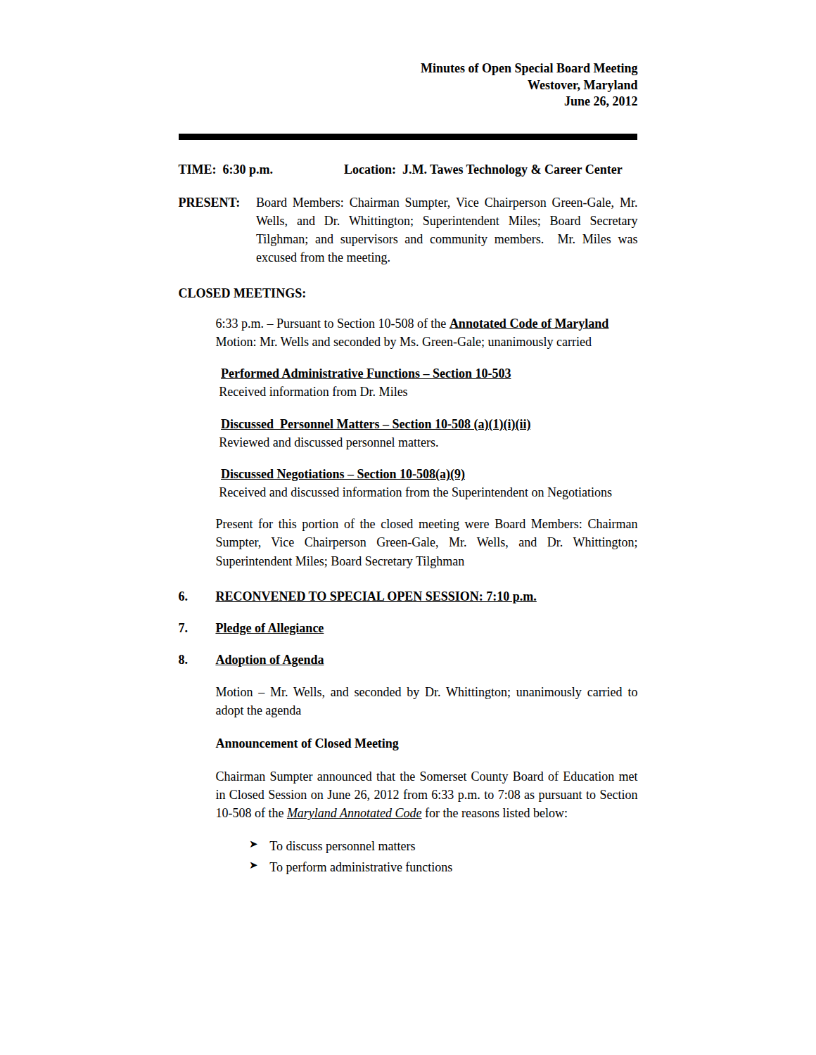Minutes of Open Special Board Meeting
Westover, Maryland
June 26, 2012
TIME: 6:30 p.m.Location: J.M. Tawes Technology & Career Center
PRESENT: Board Members: Chairman Sumpter, Vice Chairperson Green-Gale, Mr. Wells, and Dr. Whittington; Superintendent Miles; Board Secretary Tilghman; and supervisors and community members. Mr. Miles was excused from the meeting.
Closed Meetings:
6:33 p.m. – Pursuant to Section 10-508 of the Annotated Code of Maryland
Motion: Mr. Wells and seconded by Ms. Green-Gale; unanimously carried
Performed Administrative Functions – Section 10-503
Received information from Dr. Miles
Discussed Personnel Matters – Section 10-508 (a)(1)(i)(ii)
Reviewed and discussed personnel matters.
Discussed Negotiations – Section 10-508(a)(9)
Received and discussed information from the Superintendent on Negotiations
Present for this portion of the closed meeting were Board Members: Chairman Sumpter, Vice Chairperson Green-Gale, Mr. Wells, and Dr. Whittington; Superintendent Miles; Board Secretary Tilghman
6. RECONVENED TO SPECIAL OPEN SESSION: 7:10 p.m.
7. Pledge of Allegiance
8. Adoption of Agenda
Motion – Mr. Wells, and seconded by Dr. Whittington; unanimously carried to adopt the agenda
Announcement of Closed Meeting
Chairman Sumpter announced that the Somerset County Board of Education met in Closed Session on June 26, 2012 from 6:33 p.m. to 7:08 as pursuant to Section 10-508 of the Maryland Annotated Code for the reasons listed below:
To discuss personnel matters
To perform administrative functions